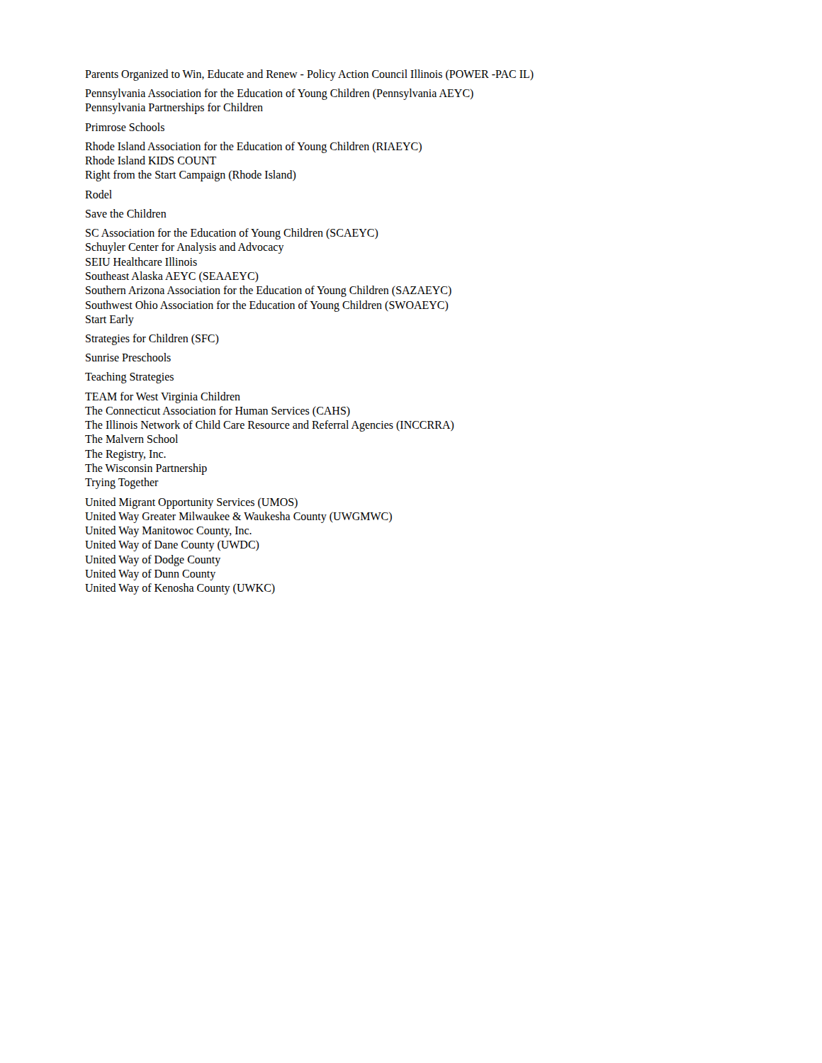Parents Organized to Win, Educate and Renew - Policy Action Council Illinois (POWER -PAC IL)
Pennsylvania Association for the Education of Young Children (Pennsylvania AEYC)
Pennsylvania Partnerships for Children
Primrose Schools
Rhode Island Association for the Education of Young Children (RIAEYC)
Rhode Island KIDS COUNT
Right from the Start Campaign (Rhode Island)
Rodel
Save the Children
SC Association for the Education of Young Children (SCAEYC)
Schuyler Center for Analysis and Advocacy
SEIU Healthcare Illinois
Southeast Alaska AEYC (SEAAEYC)
Southern Arizona Association for the Education of Young Children (SAZAEYC)
Southwest Ohio Association for the Education of Young Children (SWOAEYC)
Start Early
Strategies for Children (SFC)
Sunrise Preschools
Teaching Strategies
TEAM for West Virginia Children
The Connecticut Association for Human Services (CAHS)
The Illinois Network of Child Care Resource and Referral Agencies (INCCRRA)
The Malvern School
The Registry, Inc.
The Wisconsin Partnership
Trying Together
United Migrant Opportunity Services (UMOS)
United Way Greater Milwaukee & Waukesha County (UWGMWC)
United Way Manitowoc County, Inc.
United Way of Dane County (UWDC)
United Way of Dodge County
United Way of Dunn County
United Way of Kenosha County (UWKC)